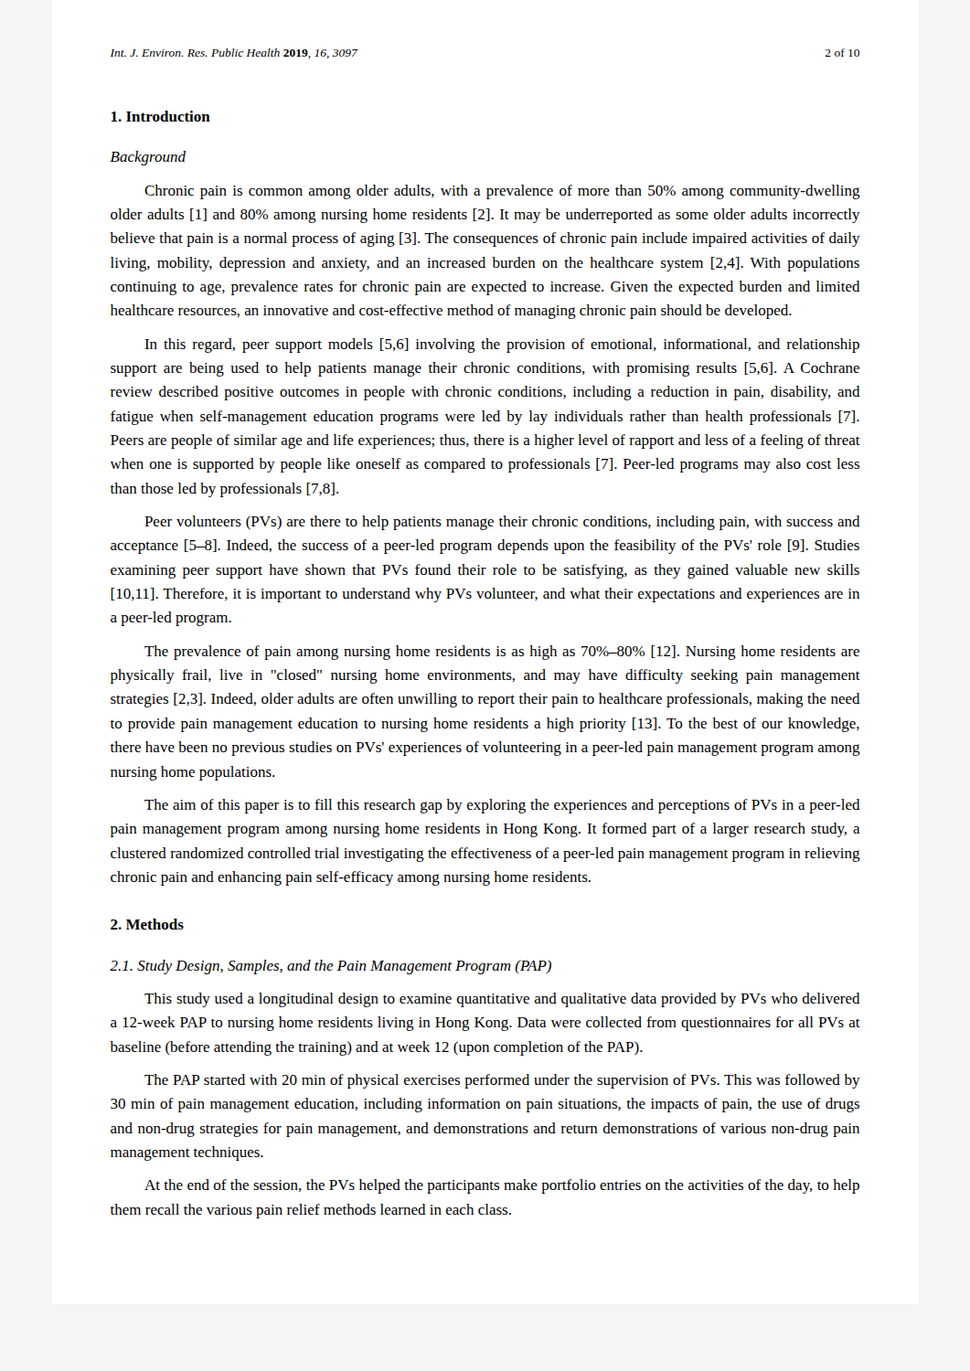Int. J. Environ. Res. Public Health 2019, 16, 3097 2 of 10
1. Introduction
Background
Chronic pain is common among older adults, with a prevalence of more than 50% among community-dwelling older adults [1] and 80% among nursing home residents [2]. It may be underreported as some older adults incorrectly believe that pain is a normal process of aging [3]. The consequences of chronic pain include impaired activities of daily living, mobility, depression and anxiety, and an increased burden on the healthcare system [2,4]. With populations continuing to age, prevalence rates for chronic pain are expected to increase. Given the expected burden and limited healthcare resources, an innovative and cost-effective method of managing chronic pain should be developed.
In this regard, peer support models [5,6] involving the provision of emotional, informational, and relationship support are being used to help patients manage their chronic conditions, with promising results [5,6]. A Cochrane review described positive outcomes in people with chronic conditions, including a reduction in pain, disability, and fatigue when self-management education programs were led by lay individuals rather than health professionals [7]. Peers are people of similar age and life experiences; thus, there is a higher level of rapport and less of a feeling of threat when one is supported by people like oneself as compared to professionals [7]. Peer-led programs may also cost less than those led by professionals [7,8].
Peer volunteers (PVs) are there to help patients manage their chronic conditions, including pain, with success and acceptance [5–8]. Indeed, the success of a peer-led program depends upon the feasibility of the PVs' role [9]. Studies examining peer support have shown that PVs found their role to be satisfying, as they gained valuable new skills [10,11]. Therefore, it is important to understand why PVs volunteer, and what their expectations and experiences are in a peer-led program.
The prevalence of pain among nursing home residents is as high as 70%–80% [12]. Nursing home residents are physically frail, live in "closed" nursing home environments, and may have difficulty seeking pain management strategies [2,3]. Indeed, older adults are often unwilling to report their pain to healthcare professionals, making the need to provide pain management education to nursing home residents a high priority [13]. To the best of our knowledge, there have been no previous studies on PVs' experiences of volunteering in a peer-led pain management program among nursing home populations.
The aim of this paper is to fill this research gap by exploring the experiences and perceptions of PVs in a peer-led pain management program among nursing home residents in Hong Kong. It formed part of a larger research study, a clustered randomized controlled trial investigating the effectiveness of a peer-led pain management program in relieving chronic pain and enhancing pain self-efficacy among nursing home residents.
2. Methods
2.1. Study Design, Samples, and the Pain Management Program (PAP)
This study used a longitudinal design to examine quantitative and qualitative data provided by PVs who delivered a 12-week PAP to nursing home residents living in Hong Kong. Data were collected from questionnaires for all PVs at baseline (before attending the training) and at week 12 (upon completion of the PAP).
The PAP started with 20 min of physical exercises performed under the supervision of PVs. This was followed by 30 min of pain management education, including information on pain situations, the impacts of pain, the use of drugs and non-drug strategies for pain management, and demonstrations and return demonstrations of various non-drug pain management techniques.
At the end of the session, the PVs helped the participants make portfolio entries on the activities of the day, to help them recall the various pain relief methods learned in each class.